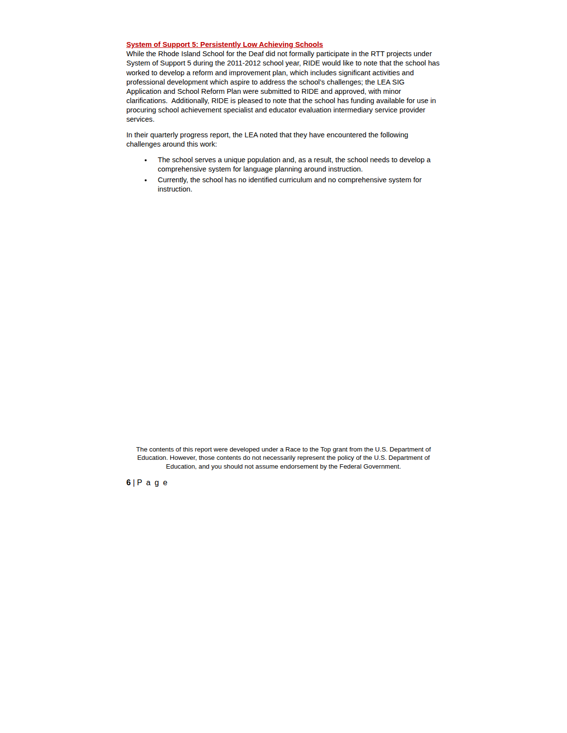System of Support 5: Persistently Low Achieving Schools
While the Rhode Island School for the Deaf did not formally participate in the RTT projects under System of Support 5 during the 2011-2012 school year, RIDE would like to note that the school has worked to develop a reform and improvement plan, which includes significant activities and professional development which aspire to address the school’s challenges; the LEA SIG Application and School Reform Plan were submitted to RIDE and approved, with minor clarifications. Additionally, RIDE is pleased to note that the school has funding available for use in procuring school achievement specialist and educator evaluation intermediary service provider services.
In their quarterly progress report, the LEA noted that they have encountered the following challenges around this work:
The school serves a unique population and, as a result, the school needs to develop a comprehensive system for language planning around instruction.
Currently, the school has no identified curriculum and no comprehensive system for instruction.
The contents of this report were developed under a Race to the Top grant from the U.S. Department of Education. However, those contents do not necessarily represent the policy of the U.S. Department of Education, and you should not assume endorsement by the Federal Government.
6 | P a g e